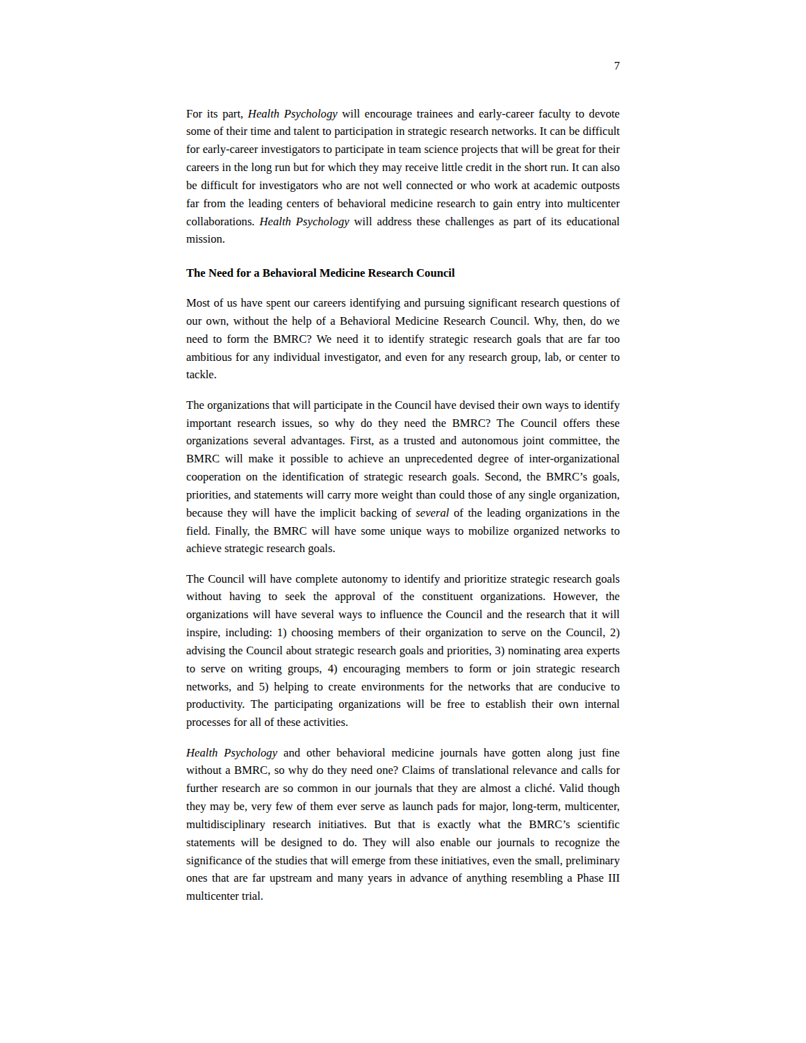7
For its part, Health Psychology will encourage trainees and early-career faculty to devote some of their time and talent to participation in strategic research networks. It can be difficult for early-career investigators to participate in team science projects that will be great for their careers in the long run but for which they may receive little credit in the short run. It can also be difficult for investigators who are not well connected or who work at academic outposts far from the leading centers of behavioral medicine research to gain entry into multicenter collaborations. Health Psychology will address these challenges as part of its educational mission.
The Need for a Behavioral Medicine Research Council
Most of us have spent our careers identifying and pursuing significant research questions of our own, without the help of a Behavioral Medicine Research Council. Why, then, do we need to form the BMRC? We need it to identify strategic research goals that are far too ambitious for any individual investigator, and even for any research group, lab, or center to tackle.
The organizations that will participate in the Council have devised their own ways to identify important research issues, so why do they need the BMRC? The Council offers these organizations several advantages. First, as a trusted and autonomous joint committee, the BMRC will make it possible to achieve an unprecedented degree of inter-organizational cooperation on the identification of strategic research goals. Second, the BMRC’s goals, priorities, and statements will carry more weight than could those of any single organization, because they will have the implicit backing of several of the leading organizations in the field. Finally, the BMRC will have some unique ways to mobilize organized networks to achieve strategic research goals.
The Council will have complete autonomy to identify and prioritize strategic research goals without having to seek the approval of the constituent organizations. However, the organizations will have several ways to influence the Council and the research that it will inspire, including: 1) choosing members of their organization to serve on the Council, 2) advising the Council about strategic research goals and priorities, 3) nominating area experts to serve on writing groups, 4) encouraging members to form or join strategic research networks, and 5) helping to create environments for the networks that are conducive to productivity. The participating organizations will be free to establish their own internal processes for all of these activities.
Health Psychology and other behavioral medicine journals have gotten along just fine without a BMRC, so why do they need one? Claims of translational relevance and calls for further research are so common in our journals that they are almost a cliché. Valid though they may be, very few of them ever serve as launch pads for major, long-term, multicenter, multidisciplinary research initiatives. But that is exactly what the BMRC’s scientific statements will be designed to do. They will also enable our journals to recognize the significance of the studies that will emerge from these initiatives, even the small, preliminary ones that are far upstream and many years in advance of anything resembling a Phase III multicenter trial.